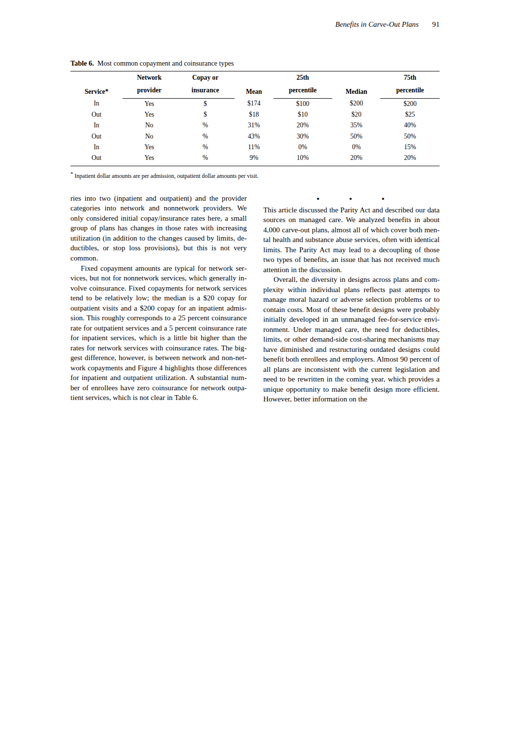Benefits in Carve-Out Plans 91
Table 6. Most common copayment and coinsurance types
| Service* | Network | Copay or | Mean | 25th | Median | 75th |
| --- | --- | --- | --- | --- | --- | --- |
| provider | insurance | percentile | percentile |
| In | Yes | $ | $174 | $100 | $200 | $200 |
| Out | Yes | $ | $18 | $10 | $20 | $25 |
| In | No | % | 31% | 20% | 35% | 40% |
| Out | No | % | 43% | 30% | 50% | 50% |
| In | Yes | % | 11% | 0% | 0% | 15% |
| Out | Yes | % | 9% | 10% | 20% | 20% |
* Inpatient dollar amounts are per admission, outpatient dollar amounts per visit.
ries into two (inpatient and outpatient) and the provider categories into network and nonnetwork providers. We only considered initial copay/insurance rates here, a small group of plans has changes in those rates with increasing utilization (in addition to the changes caused by limits, deductibles, or stop loss provisions), but this is not very common.
Fixed copayment amounts are typical for network services, but not for nonnetwork services, which generally involve coinsurance. Fixed copayments for network services tend to be relatively low; the median is a $20 copay for outpatient visits and a $200 copay for an inpatient admission. This roughly corresponds to a 25 percent coinsurance rate for outpatient services and a 5 percent coinsurance rate for inpatient services, which is a little bit higher than the rates for network services with coinsurance rates. The biggest difference, however, is between network and non-network copayments and Figure 4 highlights those differences for inpatient and outpatient utilization. A substantial number of enrollees have zero coinsurance for network outpatient services, which is not clear in Table 6.
• • •
This article discussed the Parity Act and described our data sources on managed care. We analyzed benefits in about 4,000 carve-out plans, almost all of which cover both mental health and substance abuse services, often with identical limits. The Parity Act may lead to a decoupling of those two types of benefits, an issue that has not received much attention in the discussion.
Overall, the diversity in designs across plans and complexity within individual plans reflects past attempts to manage moral hazard or adverse selection problems or to contain costs. Most of these benefit designs were probably initially developed in an unmanaged fee-for-service environment. Under managed care, the need for deductibles, limits, or other demand-side cost-sharing mechanisms may have diminished and restructuring outdated designs could benefit both enrollees and employers. Almost 90 percent of all plans are inconsistent with the current legislation and need to be rewritten in the coming year, which provides a unique opportunity to make benefit design more efficient. However, better information on the